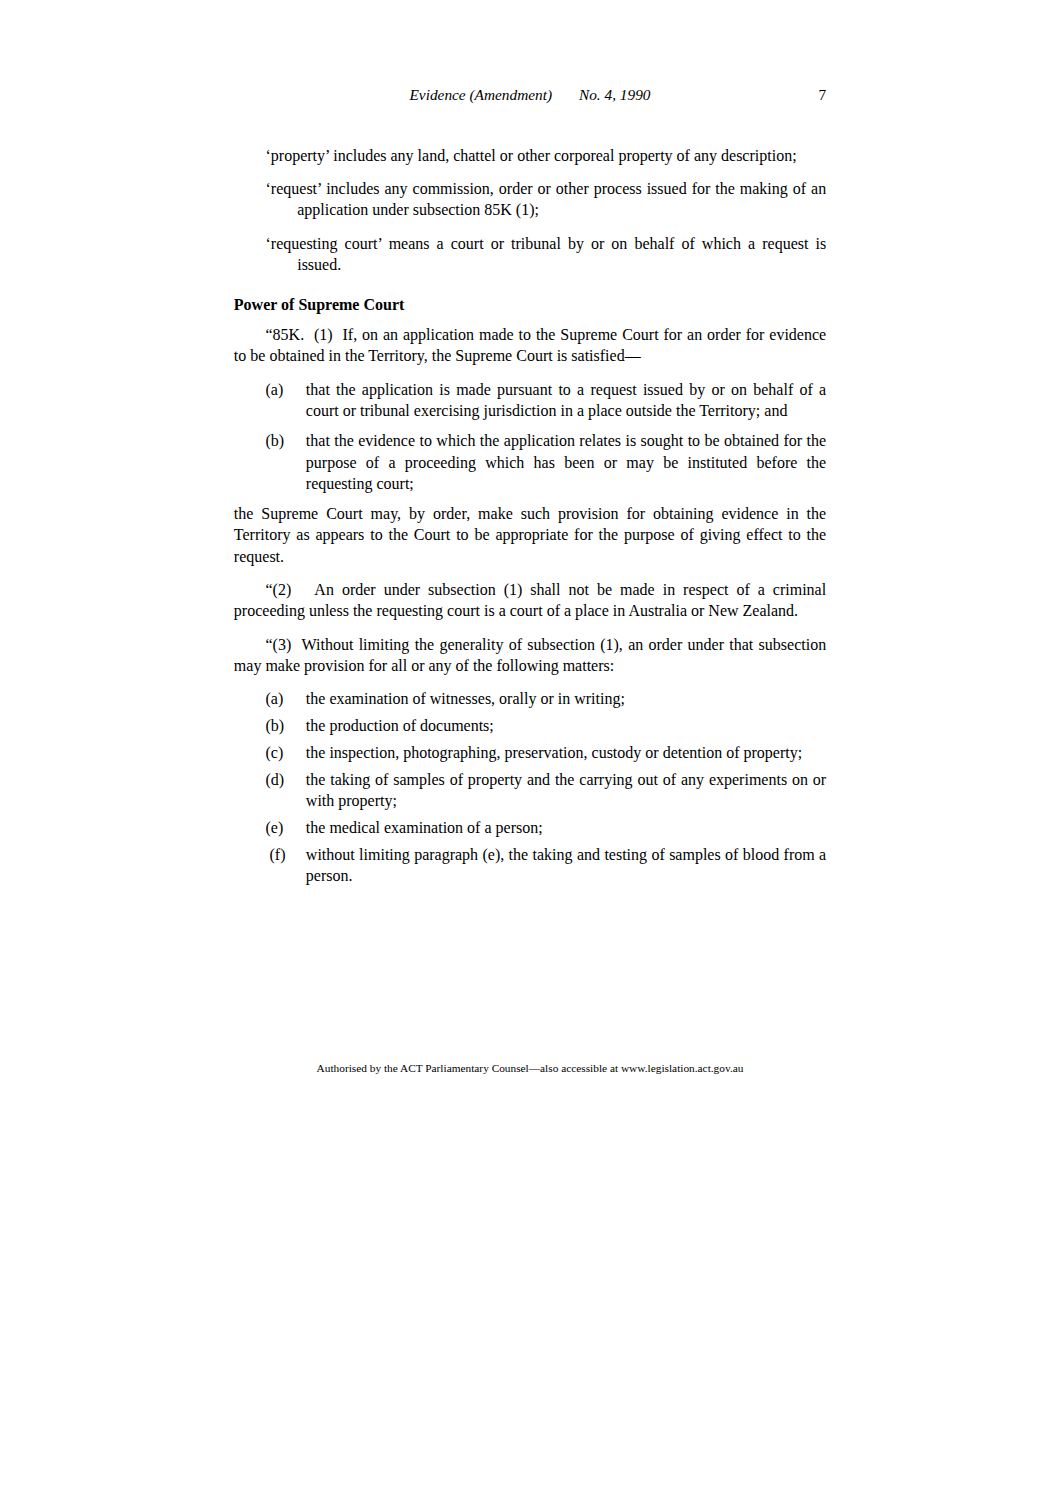Evidence (Amendment) No. 4, 1990 7
‘property’ includes any land, chattel or other corporeal property of any description;
‘request’ includes any commission, order or other process issued for the making of an application under subsection 85K (1);
‘requesting court’ means a court or tribunal by or on behalf of which a request is issued.
Power of Supreme Court
“85K. (1) If, on an application made to the Supreme Court for an order for evidence to be obtained in the Territory, the Supreme Court is satisfied—
(a)
that the application is made pursuant to a request issued by or on behalf of a court or tribunal exercising jurisdiction in a place outside the Territory; and
(b)
that the evidence to which the application relates is sought to be obtained for the purpose of a proceeding which has been or may be instituted before the requesting court;
the Supreme Court may, by order, make such provision for obtaining evidence in the Territory as appears to the Court to be appropriate for the purpose of giving effect to the request.
“(2) An order under subsection (1) shall not be made in respect of a criminal proceeding unless the requesting court is a court of a place in Australia or New Zealand.
“(3) Without limiting the generality of subsection (1), an order under that subsection may make provision for all or any of the following matters:
(a)
the examination of witnesses, orally or in writing;
(b)
the production of documents;
(c)
the inspection, photographing, preservation, custody or detention of property;
(d)
the taking of samples of property and the carrying out of any experiments on or with property;
(e)
the medical examination of a person;
(f)
without limiting paragraph (e), the taking and testing of samples of blood from a person.
Authorised by the ACT Parliamentary Counsel—also accessible at www.legislation.act.gov.au